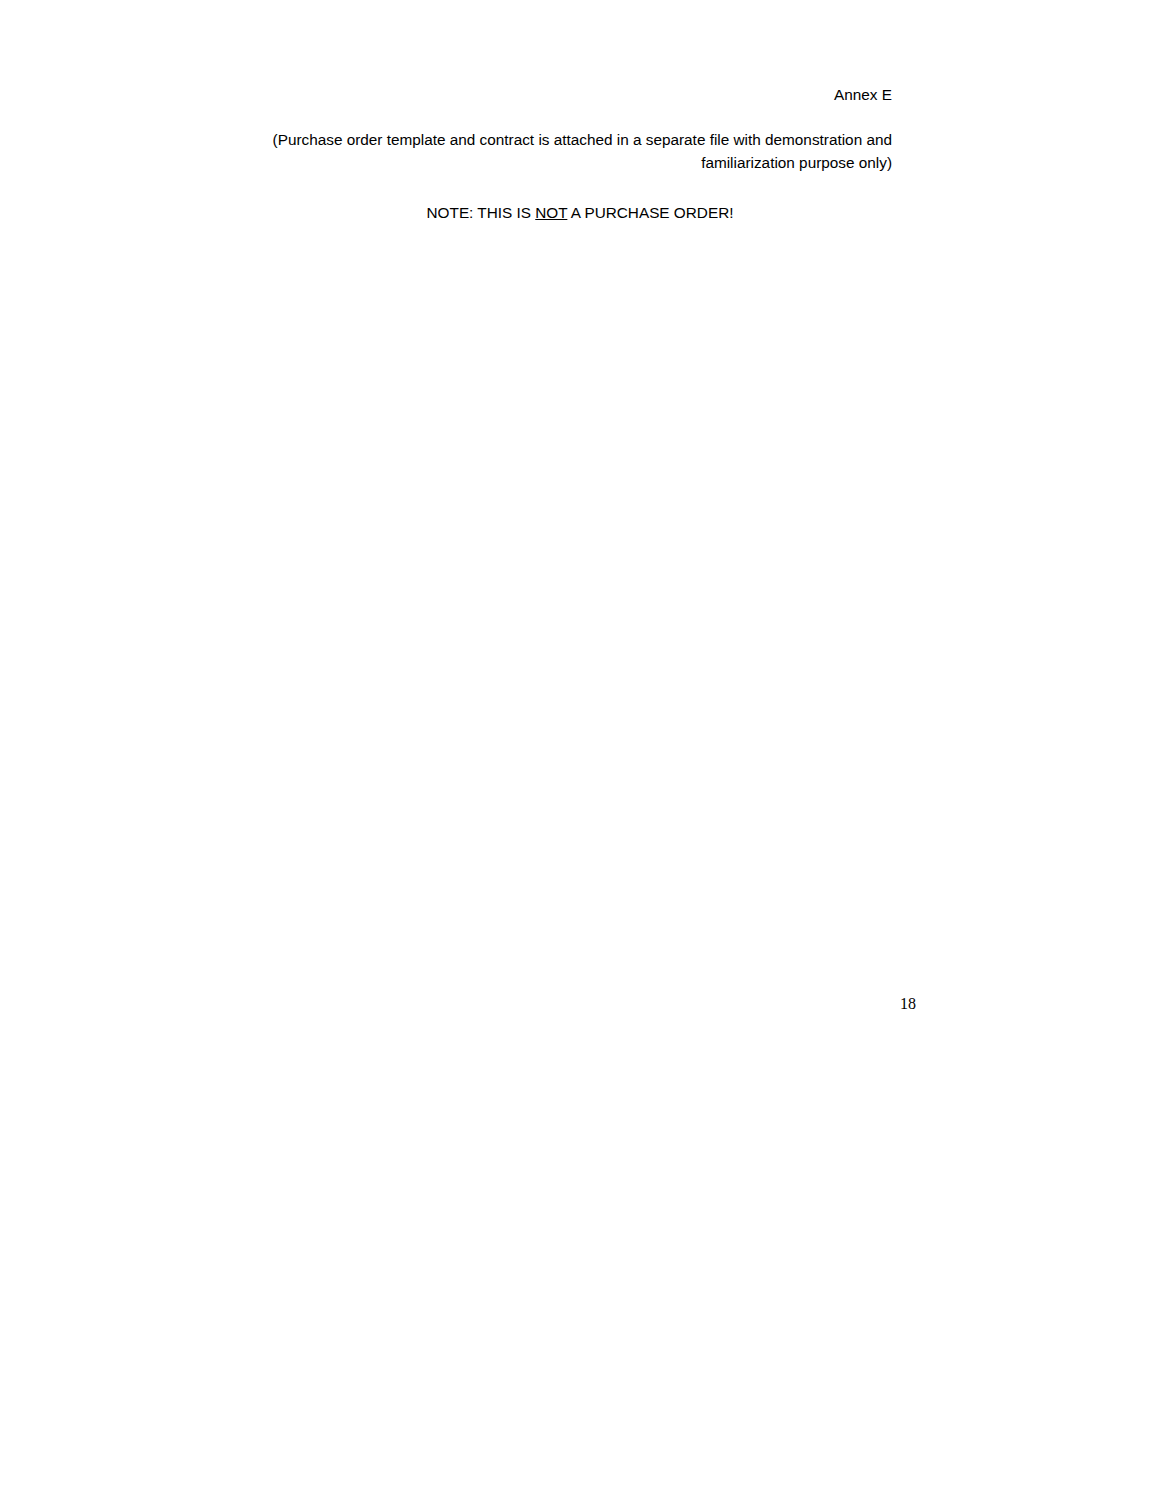Annex E
(Purchase order template and contract is attached in a separate file with demonstration and familiarization purpose only)
NOTE: THIS IS NOT A PURCHASE ORDER!
18